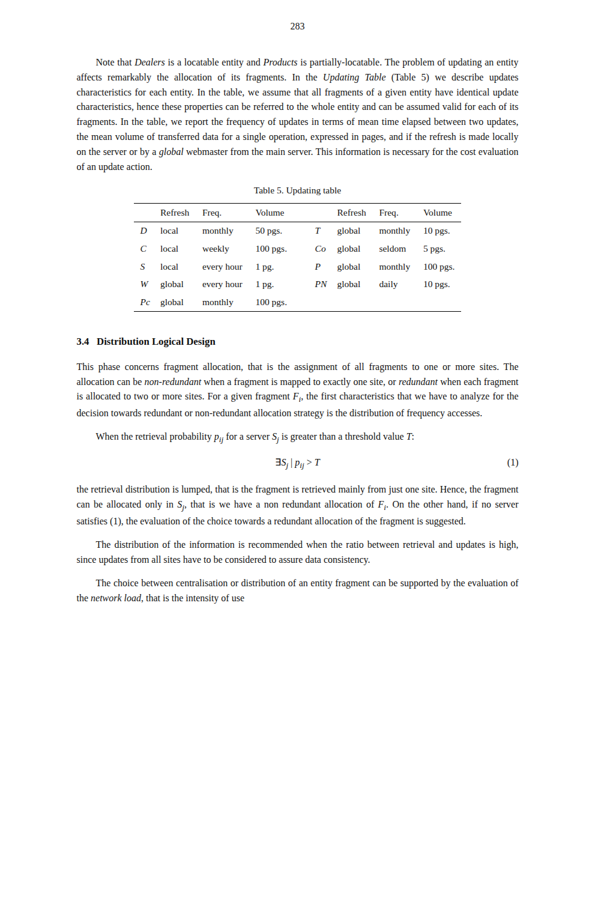283
Note that Dealers is a locatable entity and Products is partially-locatable. The problem of updating an entity affects remarkably the allocation of its fragments. In the Updating Table (Table 5) we describe updates characteristics for each entity. In the table, we assume that all fragments of a given entity have identical update characteristics, hence these properties can be referred to the whole entity and can be assumed valid for each of its fragments. In the table, we report the frequency of updates in terms of mean time elapsed between two updates, the mean volume of transferred data for a single operation, expressed in pages, and if the refresh is made locally on the server or by a global webmaster from the main server. This information is necessary for the cost evaluation of an update action.
Table 5. Updating table
| | Refresh | Freq. | Volume | | | Refresh | Freq. | Volume |
| --- | --- | --- | --- | --- | --- | --- | --- | --- |
| D | local | monthly | 50 pgs. | | T | global | monthly | 10 pgs. |
| C | local | weekly | 100 pgs. | | Co | global | seldom | 5 pgs. |
| S | local | every hour | 1 pg. | | P | global | monthly | 100 pgs. |
| W | global | every hour | 1 pg. | | PN | global | daily | 10 pgs. |
| Pc | global | monthly | 100 pgs. | | | | | |
3.4 Distribution Logical Design
This phase concerns fragment allocation, that is the assignment of all fragments to one or more sites. The allocation can be non-redundant when a fragment is mapped to exactly one site, or redundant when each fragment is allocated to two or more sites. For a given fragment Fi, the first characteristics that we have to analyze for the decision towards redundant or non-redundant allocation strategy is the distribution of frequency accesses.
When the retrieval probability pij for a server Sj is greater than a threshold value T:
∃Sj | pij > T (1)
the retrieval distribution is lumped, that is the fragment is retrieved mainly from just one site. Hence, the fragment can be allocated only in Sj, that is we have a non redundant allocation of Fi. On the other hand, if no server satisfies (1), the evaluation of the choice towards a redundant allocation of the fragment is suggested.
The distribution of the information is recommended when the ratio between retrieval and updates is high, since updates from all sites have to be considered to assure data consistency.
The choice between centralisation or distribution of an entity fragment can be supported by the evaluation of the network load, that is the intensity of use